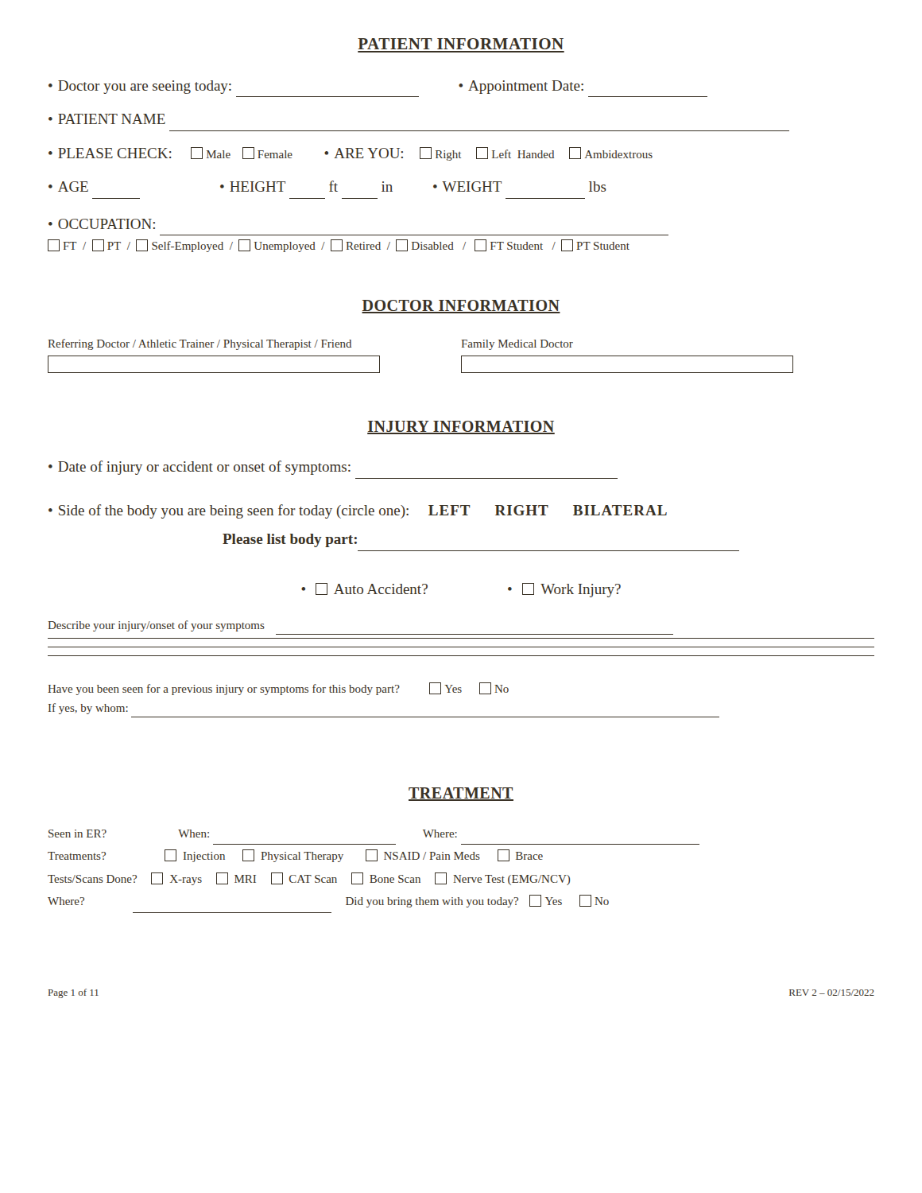PATIENT INFORMATION
Doctor you are seeing today: Appointment Date:
PATIENT NAME
PLEASE CHECK: Male Female ARE YOU: Right Left Handed Ambidextrous
AGE HEIGHT ft in WEIGHT lbs
OCCUPATION:
FT / PT / Self-Employed / Unemployed / Retired / Disabled / FT Student / PT Student
DOCTOR INFORMATION
| Referring Doctor / Athletic Trainer / Physical Therapist / Friend | Family Medical Doctor |
INJURY INFORMATION
Date of injury or accident or onset of symptoms:
Side of the body you are being seen for today (circle one): LEFT RIGHT BILATERAL
Please list body part:
Auto Accident? Work Injury?
Describe your injury/onset of your symptoms
Have you been seen for a previous injury or symptoms for this body part? Yes No
If yes, by whom:
TREATMENT
Seen in ER? When: Where:
Treatments? Injection Physical Therapy NSAID / Pain Meds Brace
Tests/Scans Done? X-rays MRI CAT Scan Bone Scan Nerve Test (EMG/NCV)
Where? Did you bring them with you today? Yes No
Page 1 of 11 REV 2 – 02/15/2022